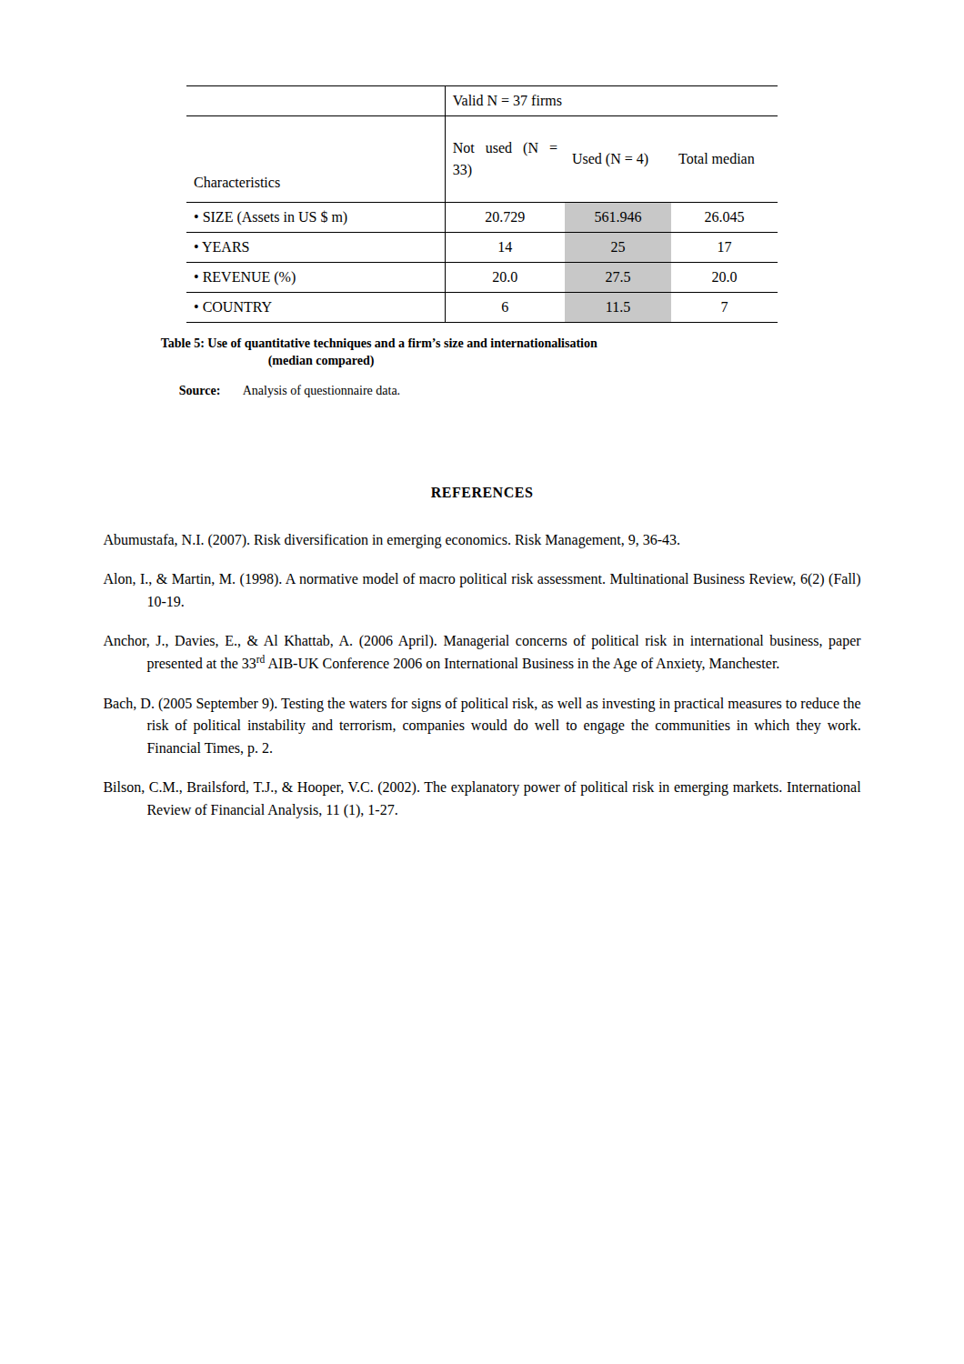| | Valid N = 37 firms |
| Characteristics | Not used (N = 33) | Used (N = 4) | Total median |
| • SIZE (Assets in US $ m) | 20.729 | 561.946 | 26.045 |
| • YEARS | 14 | 25 | 17 |
| • REVENUE (%) | 20.0 | 27.5 | 20.0 |
| • COUNTRY | 6 | 11.5 | 7 |
Table 5: Use of quantitative techniques and a firm’s size and internationalisation (median compared)
Source: Analysis of questionnaire data.
REFERENCES
Abumustafa, N.I. (2007). Risk diversification in emerging economics. Risk Management, 9, 36-43.
Alon, I., & Martin, M. (1998). A normative model of macro political risk assessment. Multinational Business Review, 6(2) (Fall) 10-19.
Anchor, J., Davies, E., & Al Khattab, A. (2006 April). Managerial concerns of political risk in international business, paper presented at the 33rd AIB-UK Conference 2006 on International Business in the Age of Anxiety, Manchester.
Bach, D. (2005 September 9). Testing the waters for signs of political risk, as well as investing in practical measures to reduce the risk of political instability and terrorism, companies would do well to engage the communities in which they work. Financial Times, p. 2.
Bilson, C.M., Brailsford, T.J., & Hooper, V.C. (2002). The explanatory power of political risk in emerging markets. International Review of Financial Analysis, 11 (1), 1-27.